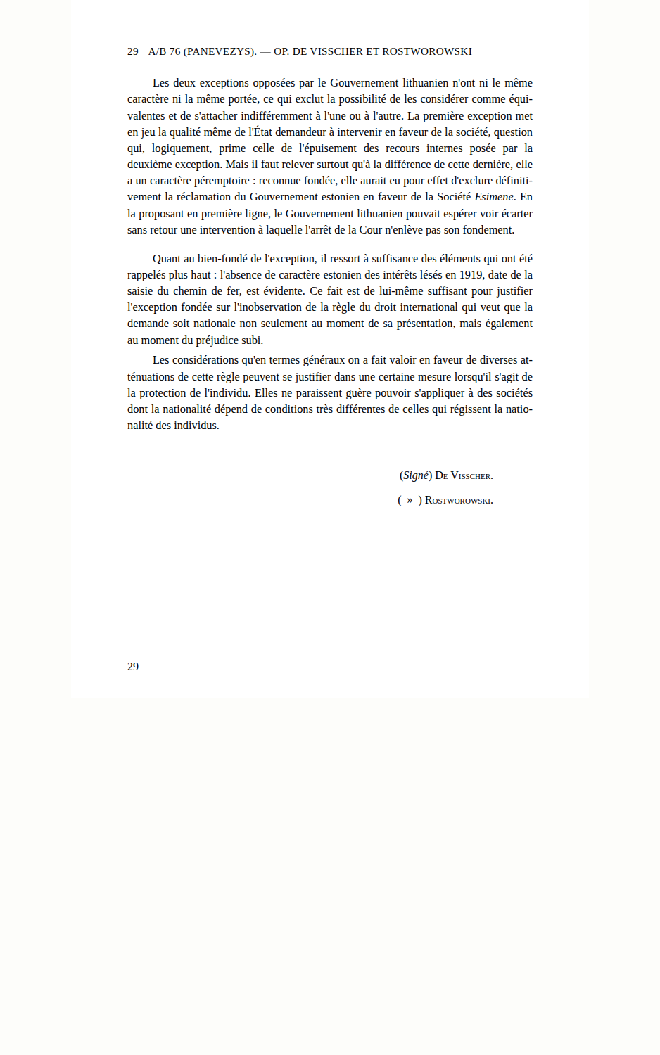29 A/B 76 (PANEVEZYS). — OP. DE VISSCHER ET ROSTWOROWSKI
Les deux exceptions opposées par le Gouvernement lithuanien n'ont ni le même caractère ni la même portée, ce qui exclut la possibilité de les considérer comme équivalentes et de s'attacher indifféremment à l'une ou à l'autre. La première exception met en jeu la qualité même de l'État demandeur à intervenir en faveur de la société, question qui, logiquement, prime celle de l'épuisement des recours internes posée par la deuxième exception. Mais il faut relever surtout qu'à la différence de cette dernière, elle a un caractère péremptoire : reconnue fondée, elle aurait eu pour effet d'exclure définitivement la réclamation du Gouvernement estonien en faveur de la Société Esimene. En la proposant en première ligne, le Gouvernement lithuanien pouvait espérer voir écarter sans retour une intervention à laquelle l'arrêt de la Cour n'enlève pas son fondement.
Quant au bien-fondé de l'exception, il ressort à suffisance des éléments qui ont été rappelés plus haut : l'absence de caractère estonien des intérêts lésés en 1919, date de la saisie du chemin de fer, est évidente. Ce fait est de lui-même suffisant pour justifier l'exception fondée sur l'inobservation de la règle du droit international qui veut que la demande soit nationale non seulement au moment de sa présentation, mais également au moment du préjudice subi.
Les considérations qu'en termes généraux on a fait valoir en faveur de diverses atténuations de cette règle peuvent se justifier dans une certaine mesure lorsqu'il s'agit de la protection de l'individu. Elles ne paraissent guère pouvoir s'appliquer à des sociétés dont la nationalité dépend de conditions très différentes de celles qui régissent la nationalité des individus.
(Signé) De Visscher.
( » ) Rostworowski.
29